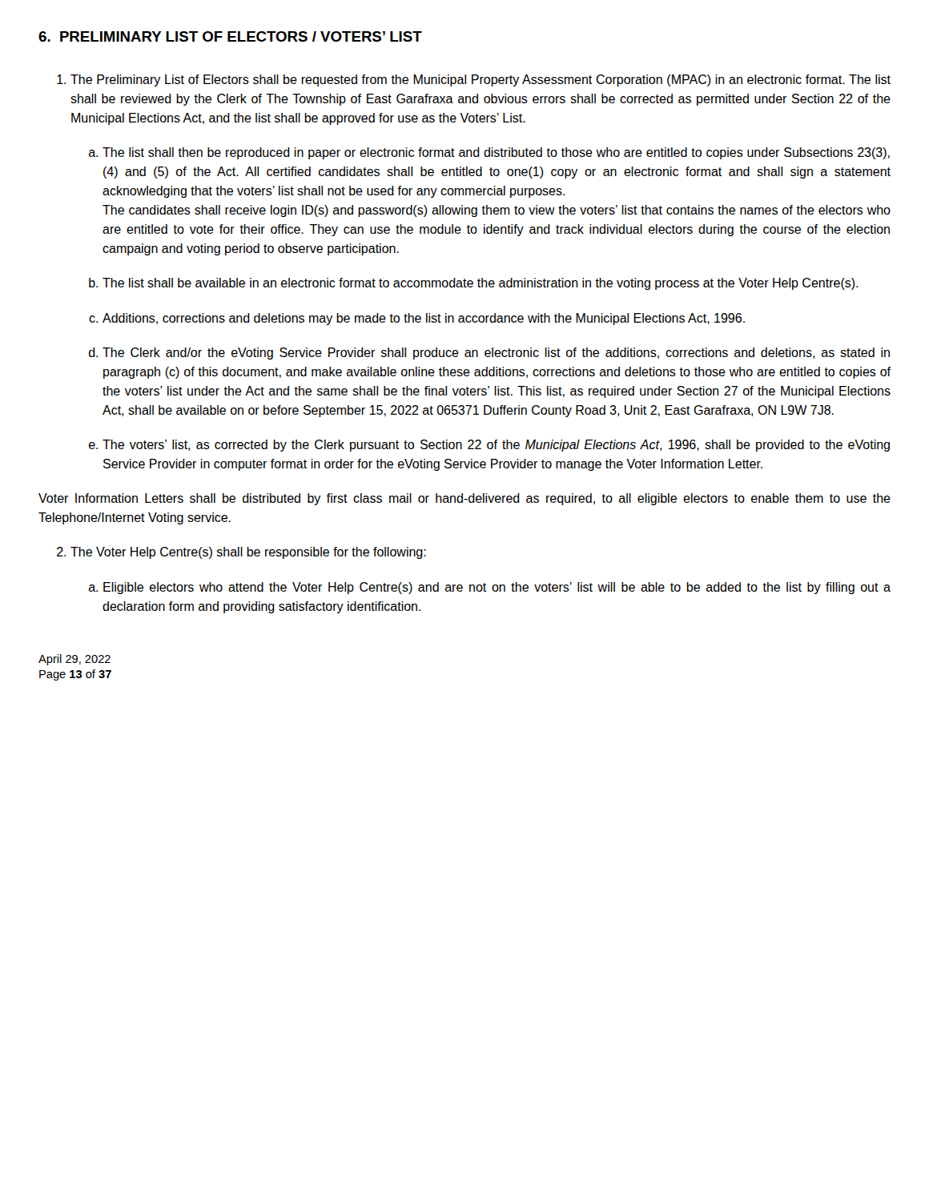6. PRELIMINARY LIST OF ELECTORS / VOTERS’ LIST
The Preliminary List of Electors shall be requested from the Municipal Property Assessment Corporation (MPAC) in an electronic format. The list shall be reviewed by the Clerk of The Township of East Garafraxa and obvious errors shall be corrected as permitted under Section 22 of the Municipal Elections Act, and the list shall be approved for use as the Voters’ List.
The list shall then be reproduced in paper or electronic format and distributed to those who are entitled to copies under Subsections 23(3), (4) and (5) of the Act. All certified candidates shall be entitled to one(1) copy or an electronic format and shall sign a statement acknowledging that the voters’ list shall not be used for any commercial purposes.
The candidates shall receive login ID(s) and password(s) allowing them to view the voters’ list that contains the names of the electors who are entitled to vote for their office. They can use the module to identify and track individual electors during the course of the election campaign and voting period to observe participation.
The list shall be available in an electronic format to accommodate the administration in the voting process at the Voter Help Centre(s).
Additions, corrections and deletions may be made to the list in accordance with the Municipal Elections Act, 1996.
The Clerk and/or the eVoting Service Provider shall produce an electronic list of the additions, corrections and deletions, as stated in paragraph (c) of this document, and make available online these additions, corrections and deletions to those who are entitled to copies of the voters’ list under the Act and the same shall be the final voters’ list. This list, as required under Section 27 of the Municipal Elections Act, shall be available on or before September 15, 2022 at 065371 Dufferin County Road 3, Unit 2, East Garafraxa, ON L9W 7J8.
The voters’ list, as corrected by the Clerk pursuant to Section 22 of the Municipal Elections Act, 1996, shall be provided to the eVoting Service Provider in computer format in order for the eVoting Service Provider to manage the Voter Information Letter.
Voter Information Letters shall be distributed by first class mail or hand-delivered as required, to all eligible electors to enable them to use the Telephone/Internet Voting service.
The Voter Help Centre(s) shall be responsible for the following:
Eligible electors who attend the Voter Help Centre(s) and are not on the voters’ list will be able to be added to the list by filling out a declaration form and providing satisfactory identification.
April 29, 2022
Page 13 of 37